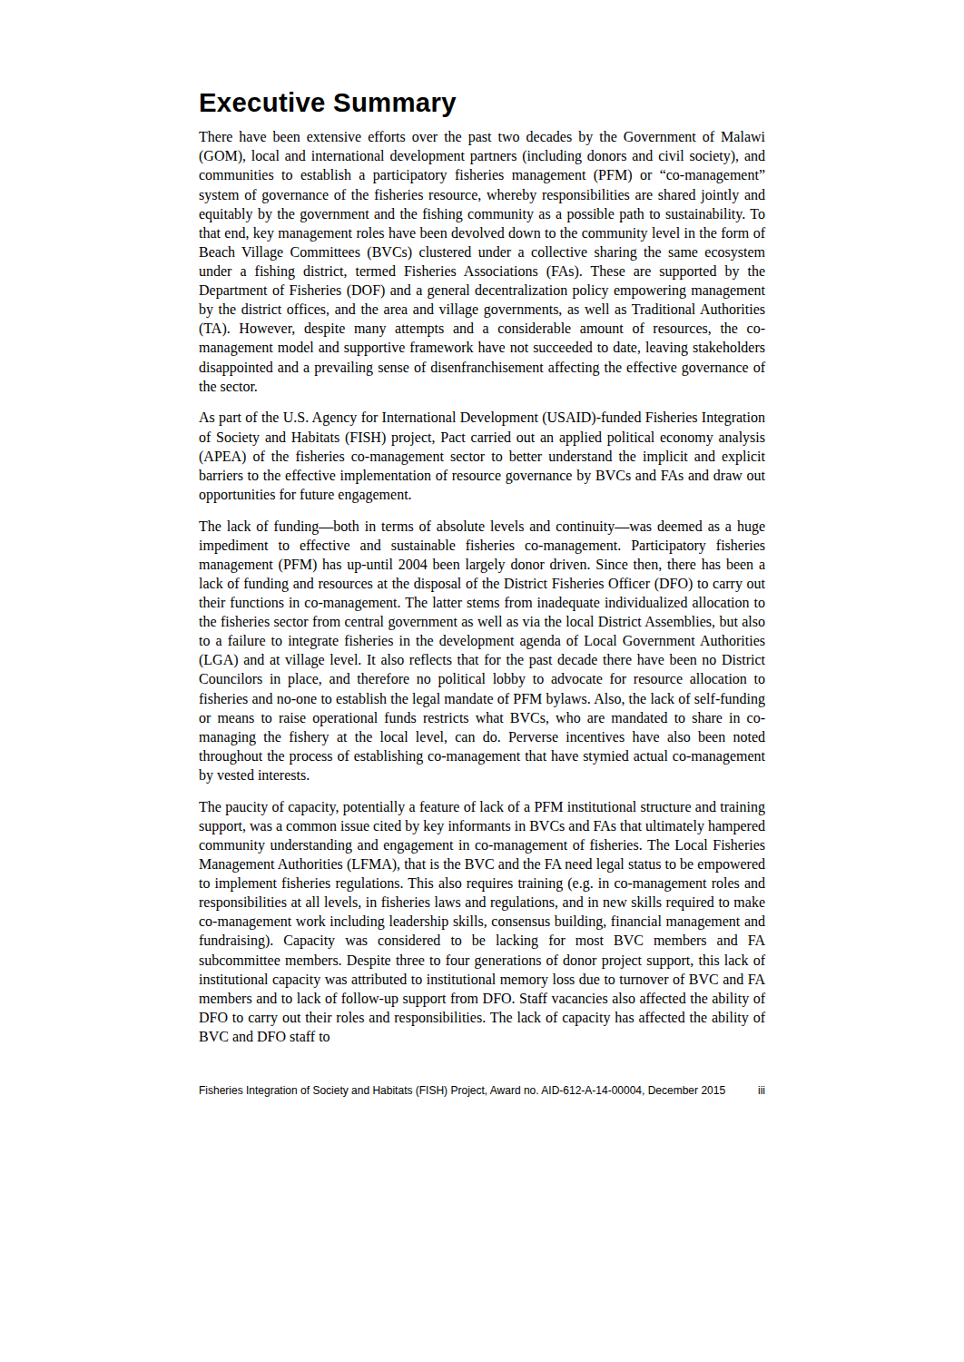Executive Summary
There have been extensive efforts over the past two decades by the Government of Malawi (GOM), local and international development partners (including donors and civil society), and communities to establish a participatory fisheries management (PFM) or “co-management” system of governance of the fisheries resource, whereby responsibilities are shared jointly and equitably by the government and the fishing community as a possible path to sustainability. To that end, key management roles have been devolved down to the community level in the form of Beach Village Committees (BVCs) clustered under a collective sharing the same ecosystem under a fishing district, termed Fisheries Associations (FAs). These are supported by the Department of Fisheries (DOF) and a general decentralization policy empowering management by the district offices, and the area and village governments, as well as Traditional Authorities (TA). However, despite many attempts and a considerable amount of resources, the co-management model and supportive framework have not succeeded to date, leaving stakeholders disappointed and a prevailing sense of disenfranchisement affecting the effective governance of the sector.
As part of the U.S. Agency for International Development (USAID)-funded Fisheries Integration of Society and Habitats (FISH) project, Pact carried out an applied political economy analysis (APEA) of the fisheries co-management sector to better understand the implicit and explicit barriers to the effective implementation of resource governance by BVCs and FAs and draw out opportunities for future engagement.
The lack of funding—both in terms of absolute levels and continuity—was deemed as a huge impediment to effective and sustainable fisheries co-management. Participatory fisheries management (PFM) has up-until 2004 been largely donor driven. Since then, there has been a lack of funding and resources at the disposal of the District Fisheries Officer (DFO) to carry out their functions in co-management. The latter stems from inadequate individualized allocation to the fisheries sector from central government as well as via the local District Assemblies, but also to a failure to integrate fisheries in the development agenda of Local Government Authorities (LGA) and at village level. It also reflects that for the past decade there have been no District Councilors in place, and therefore no political lobby to advocate for resource allocation to fisheries and no-one to establish the legal mandate of PFM bylaws. Also, the lack of self-funding or means to raise operational funds restricts what BVCs, who are mandated to share in co-managing the fishery at the local level, can do. Perverse incentives have also been noted throughout the process of establishing co-management that have stymied actual co-management by vested interests.
The paucity of capacity, potentially a feature of lack of a PFM institutional structure and training support, was a common issue cited by key informants in BVCs and FAs that ultimately hampered community understanding and engagement in co-management of fisheries. The Local Fisheries Management Authorities (LFMA), that is the BVC and the FA need legal status to be empowered to implement fisheries regulations. This also requires training (e.g. in co-management roles and responsibilities at all levels, in fisheries laws and regulations, and in new skills required to make co-management work including leadership skills, consensus building, financial management and fundraising). Capacity was considered to be lacking for most BVC members and FA subcommittee members. Despite three to four generations of donor project support, this lack of institutional capacity was attributed to institutional memory loss due to turnover of BVC and FA members and to lack of follow-up support from DFO. Staff vacancies also affected the ability of DFO to carry out their roles and responsibilities. The lack of capacity has affected the ability of BVC and DFO staff to
Fisheries Integration of Society and Habitats (FISH) Project, Award no. AID-612-A-14-00004, December 2015
iii